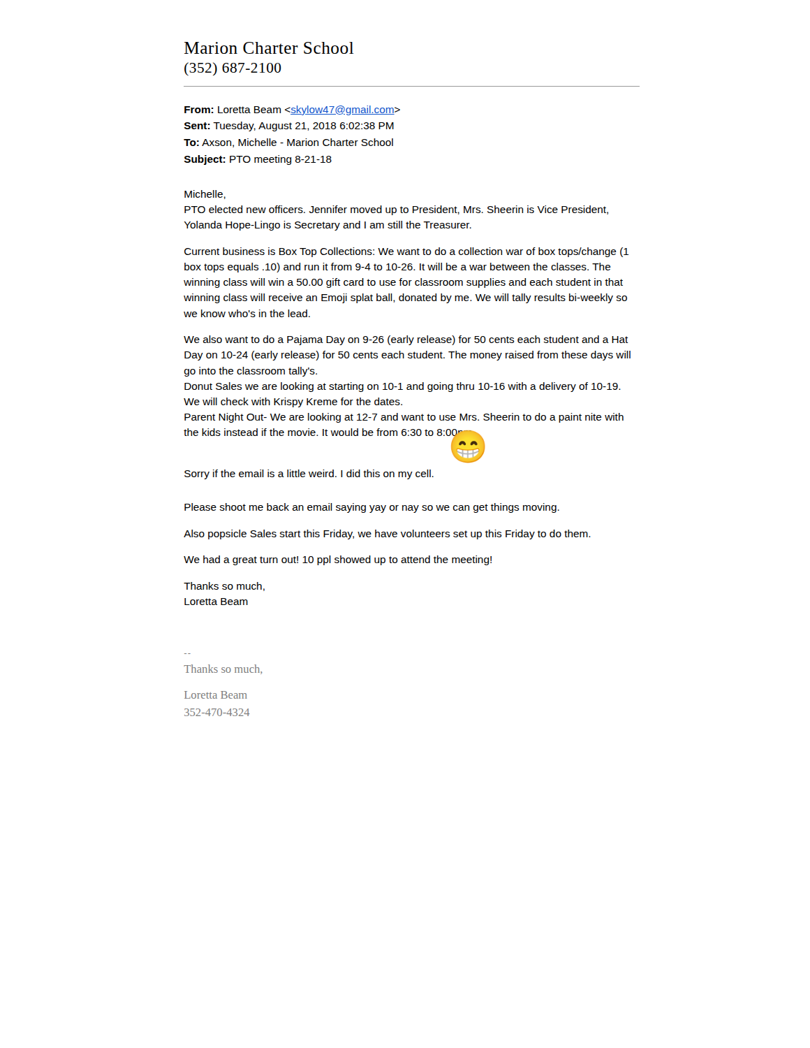Marion Charter School (352) 687-2100
From: Loretta Beam <skylow47@gmail.com>
Sent: Tuesday, August 21, 2018 6:02:38 PM
To: Axson, Michelle - Marion Charter School
Subject: PTO meeting 8-21-18
Michelle,
PTO elected new officers. Jennifer moved up to President, Mrs. Sheerin is Vice President, Yolanda Hope-Lingo is Secretary and I am still the Treasurer.
Current business is Box Top Collections: We want to do a collection war of box tops/change (1 box tops equals .10) and run it from 9-4 to 10-26. It will be a war between the classes. The winning class will win a 50.00 gift card to use for classroom supplies and each student in that winning class will receive an Emoji splat ball, donated by me. We will tally results bi-weekly so we know who's in the lead.
We also want to do a Pajama Day on 9-26 (early release) for 50 cents each student and a Hat Day on 10-24 (early release) for 50 cents each student. The money raised from these days will go into the classroom tally's.
Donut Sales we are looking at starting on 10-1 and going thru 10-16 with a delivery of 10-19. We will check with Krispy Kreme for the dates.
Parent Night Out- We are looking at 12-7 and want to use Mrs. Sheerin to do a paint nite with the kids instead if the movie. It would be from 6:30 to 8:00pm.
😁 Sorry if the email is a little weird. I did this on my cell.
Please shoot me back an email saying yay or nay so we can get things moving.
Also popsicle Sales start this Friday, we have volunteers set up this Friday to do them.
We had a great turn out! 10 ppl showed up to attend the meeting!
Thanks so much,
Loretta Beam
--
Thanks so much,
Loretta Beam
352-470-4324